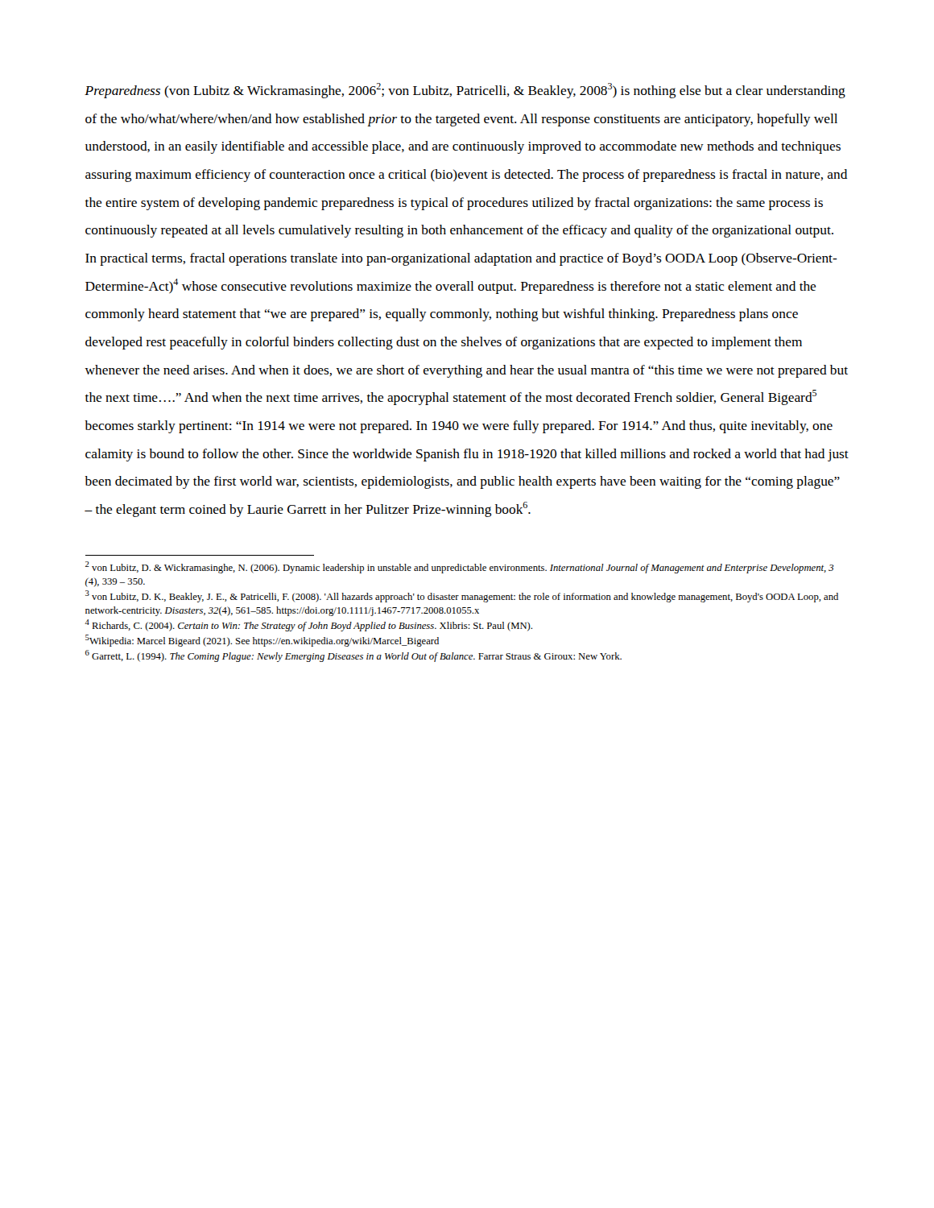Preparedness (von Lubitz & Wickramasinghe, 20062; von Lubitz, Patricelli, & Beakley, 20083) is nothing else but a clear understanding of the who/what/where/when/and how established prior to the targeted event. All response constituents are anticipatory, hopefully well understood, in an easily identifiable and accessible place, and are continuously improved to accommodate new methods and techniques assuring maximum efficiency of counteraction once a critical (bio)event is detected. The process of preparedness is fractal in nature, and the entire system of developing pandemic preparedness is typical of procedures utilized by fractal organizations: the same process is continuously repeated at all levels cumulatively resulting in both enhancement of the efficacy and quality of the organizational output. In practical terms, fractal operations translate into pan-organizational adaptation and practice of Boyd’s OODA Loop (Observe-Orient-Determine-Act)4 whose consecutive revolutions maximize the overall output. Preparedness is therefore not a static element and the commonly heard statement that “we are prepared” is, equally commonly, nothing but wishful thinking. Preparedness plans once developed rest peacefully in colorful binders collecting dust on the shelves of organizations that are expected to implement them whenever the need arises. And when it does, we are short of everything and hear the usual mantra of “this time we were not prepared but the next time….” And when the next time arrives, the apocryphal statement of the most decorated French soldier, General Bigeard5 becomes starkly pertinent: “In 1914 we were not prepared. In 1940 we were fully prepared. For 1914.” And thus, quite inevitably, one calamity is bound to follow the other. Since the worldwide Spanish flu in 1918-1920 that killed millions and rocked a world that had just been decimated by the first world war, scientists, epidemiologists, and public health experts have been waiting for the “coming plague” – the elegant term coined by Laurie Garrett in her Pulitzer Prize-winning book6.
2 von Lubitz, D. & Wickramasinghe, N. (2006). Dynamic leadership in unstable and unpredictable environments. International Journal of Management and Enterprise Development, 3 (4), 339 – 350.
3 von Lubitz, D. K., Beakley, J. E., & Patricelli, F. (2008). 'All hazards approach' to disaster management: the role of information and knowledge management, Boyd's OODA Loop, and network-centricity. Disasters, 32(4), 561–585. https://doi.org/10.1111/j.1467-7717.2008.01055.x
4 Richards, C. (2004). Certain to Win: The Strategy of John Boyd Applied to Business. Xlibris: St. Paul (MN).
5Wikipedia: Marcel Bigeard (2021). See https://en.wikipedia.org/wiki/Marcel_Bigeard
6 Garrett, L. (1994). The Coming Plague: Newly Emerging Diseases in a World Out of Balance. Farrar Straus & Giroux: New York.